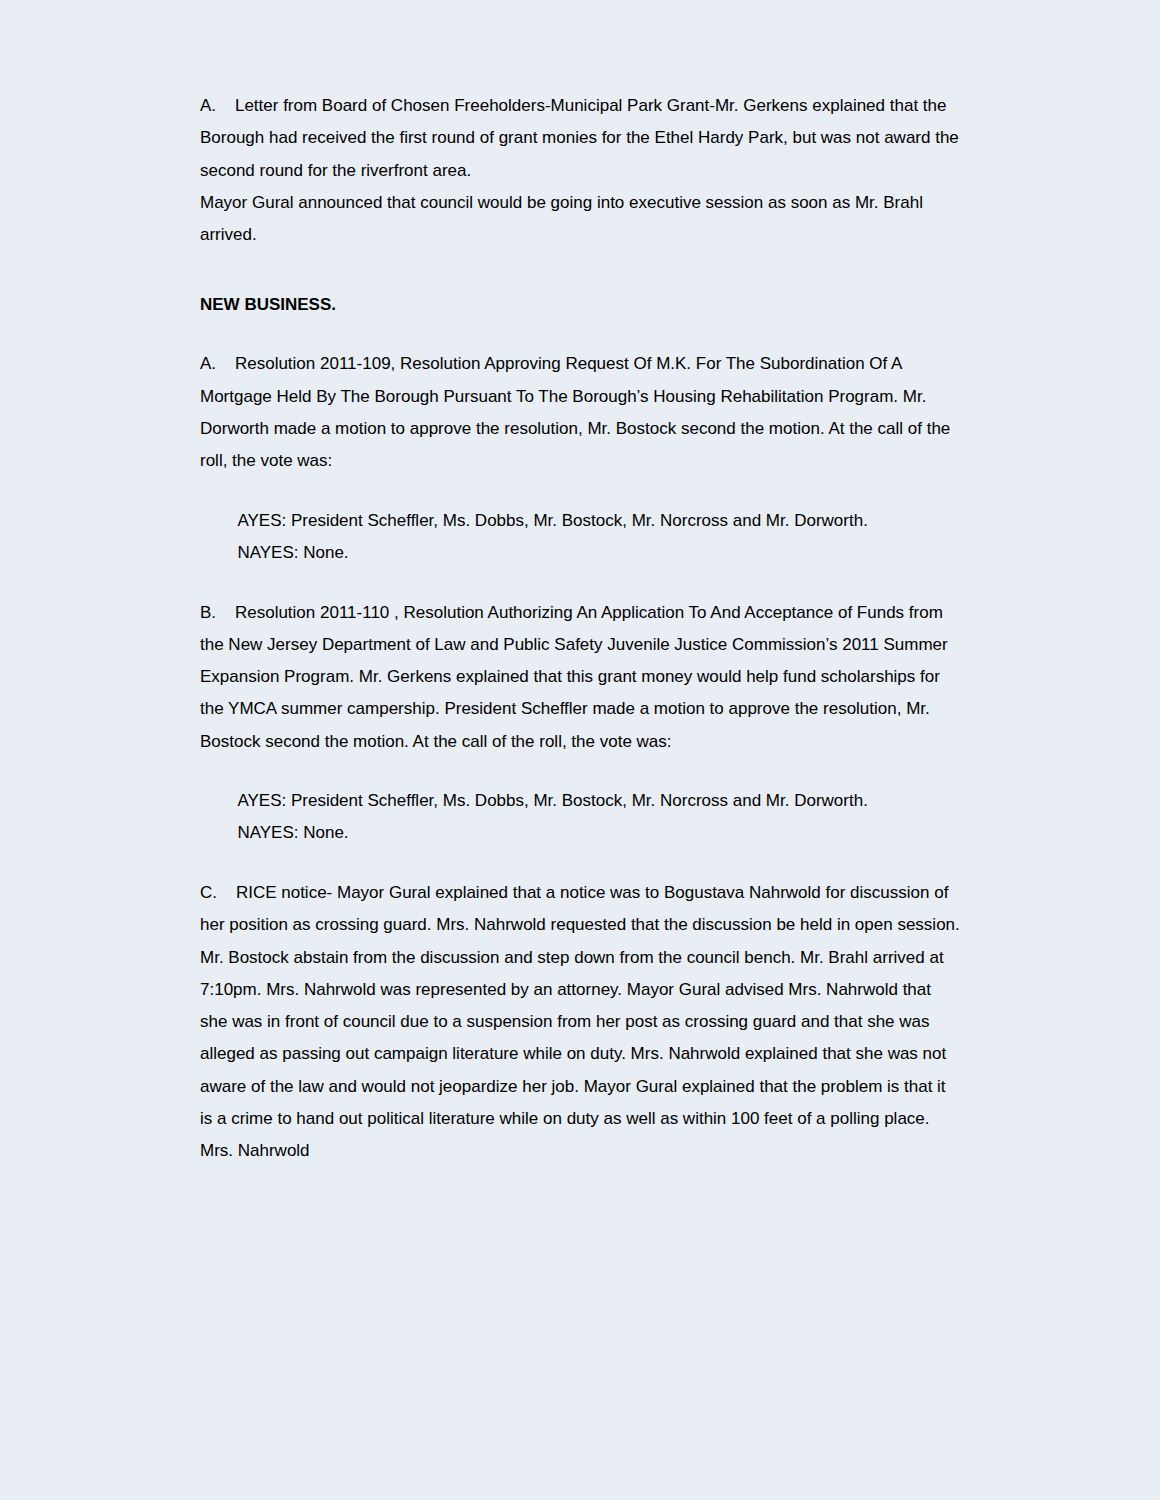A. Letter from Board of Chosen Freeholders-Municipal Park Grant-Mr. Gerkens explained that the Borough had received the first round of grant monies for the Ethel Hardy Park, but was not award the second round for the riverfront area.
Mayor Gural announced that council would be going into executive session as soon as Mr. Brahl arrived.
NEW BUSINESS.
A. Resolution 2011-109, Resolution Approving Request Of M.K. For The Subordination Of A Mortgage Held By The Borough Pursuant To The Borough’s Housing Rehabilitation Program. Mr. Dorworth made a motion to approve the resolution, Mr. Bostock second the motion. At the call of the roll, the vote was:
AYES: President Scheffler, Ms. Dobbs, Mr. Bostock, Mr. Norcross and Mr. Dorworth. NAYES: None.
B. Resolution 2011-110 , Resolution Authorizing An Application To And Acceptance of Funds from the New Jersey Department of Law and Public Safety Juvenile Justice Commission’s 2011 Summer Expansion Program. Mr. Gerkens explained that this grant money would help fund scholarships for the YMCA summer campership. President Scheffler made a motion to approve the resolution, Mr. Bostock second the motion. At the call of the roll, the vote was:
AYES: President Scheffler, Ms. Dobbs, Mr. Bostock, Mr. Norcross and Mr. Dorworth. NAYES: None.
C. RICE notice- Mayor Gural explained that a notice was to Bogustava Nahrwold for discussion of her position as crossing guard. Mrs. Nahrwold requested that the discussion be held in open session. Mr. Bostock abstain from the discussion and step down from the council bench. Mr. Brahl arrived at 7:10pm. Mrs. Nahrwold was represented by an attorney. Mayor Gural advised Mrs. Nahrwold that she was in front of council due to a suspension from her post as crossing guard and that she was alleged as passing out campaign literature while on duty. Mrs. Nahrwold explained that she was not aware of the law and would not jeopardize her job. Mayor Gural explained that the problem is that it is a crime to hand out political literature while on duty as well as within 100 feet of a polling place. Mrs. Nahrwold